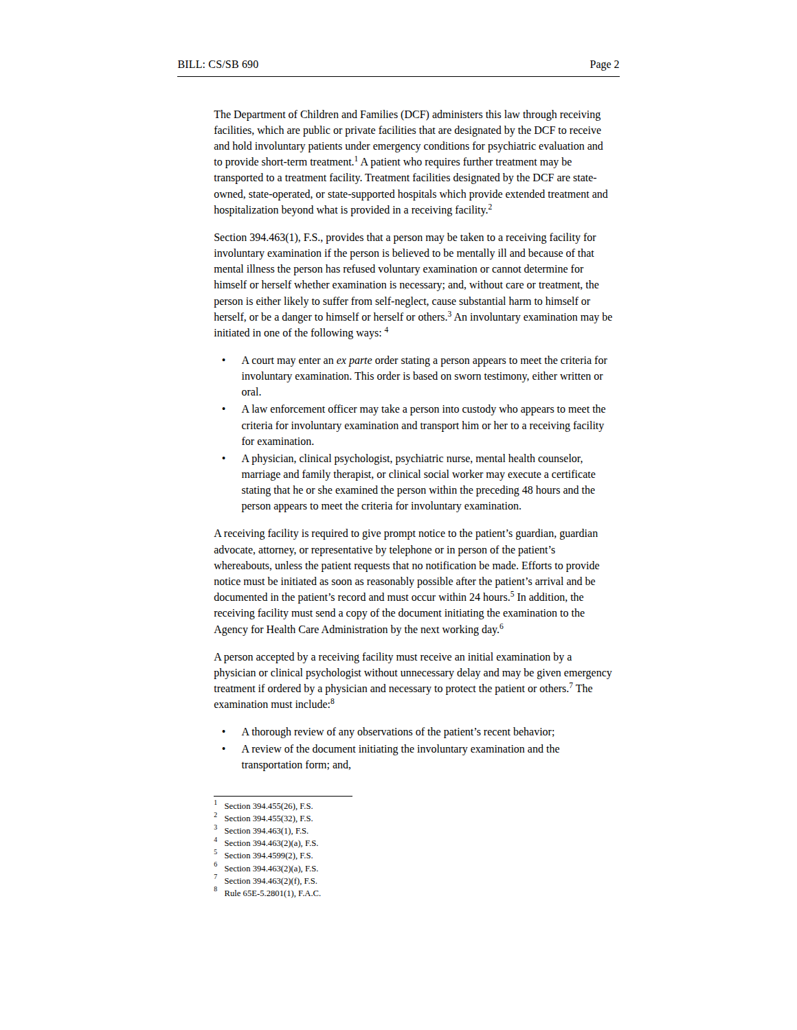BILL: CS/SB 690
Page 2
The Department of Children and Families (DCF) administers this law through receiving facilities, which are public or private facilities that are designated by the DCF to receive and hold involuntary patients under emergency conditions for psychiatric evaluation and to provide short-term treatment.1 A patient who requires further treatment may be transported to a treatment facility. Treatment facilities designated by the DCF are state-owned, state-operated, or state-supported hospitals which provide extended treatment and hospitalization beyond what is provided in a receiving facility.2
Section 394.463(1), F.S., provides that a person may be taken to a receiving facility for involuntary examination if the person is believed to be mentally ill and because of that mental illness the person has refused voluntary examination or cannot determine for himself or herself whether examination is necessary; and, without care or treatment, the person is either likely to suffer from self-neglect, cause substantial harm to himself or herself, or be a danger to himself or herself or others.3 An involuntary examination may be initiated in one of the following ways: 4
A court may enter an ex parte order stating a person appears to meet the criteria for involuntary examination. This order is based on sworn testimony, either written or oral.
A law enforcement officer may take a person into custody who appears to meet the criteria for involuntary examination and transport him or her to a receiving facility for examination.
A physician, clinical psychologist, psychiatric nurse, mental health counselor, marriage and family therapist, or clinical social worker may execute a certificate stating that he or she examined the person within the preceding 48 hours and the person appears to meet the criteria for involuntary examination.
A receiving facility is required to give prompt notice to the patient’s guardian, guardian advocate, attorney, or representative by telephone or in person of the patient’s whereabouts, unless the patient requests that no notification be made. Efforts to provide notice must be initiated as soon as reasonably possible after the patient’s arrival and be documented in the patient’s record and must occur within 24 hours.5 In addition, the receiving facility must send a copy of the document initiating the examination to the Agency for Health Care Administration by the next working day.6
A person accepted by a receiving facility must receive an initial examination by a physician or clinical psychologist without unnecessary delay and may be given emergency treatment if ordered by a physician and necessary to protect the patient or others.7 The examination must include:8
A thorough review of any observations of the patient’s recent behavior;
A review of the document initiating the involuntary examination and the transportation form; and,
Section 394.455(26), F.S.
Section 394.455(32), F.S.
Section 394.463(1), F.S.
Section 394.463(2)(a), F.S.
Section 394.4599(2), F.S.
Section 394.463(2)(a), F.S.
Section 394.463(2)(f), F.S.
Rule 65E-5.2801(1), F.A.C.